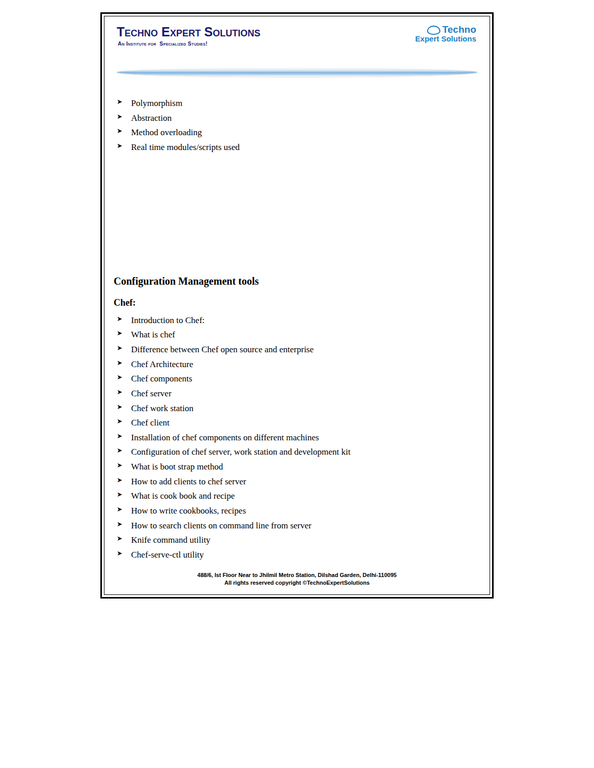Techno Expert Solutions
An Institute for Specialized Studies!
Techno
Expert Solutions
Polymorphism
Abstraction
Method overloading
Real time modules/scripts used
Configuration Management tools
Chef:
Introduction to Chef:
What is chef
Difference between Chef open source and enterprise
Chef Architecture
Chef components
Chef server
Chef work station
Chef client
Installation of chef components on different machines
Configuration of chef server, work station and development kit
What is boot strap method
How to add clients to chef server
What is cook book and recipe
How to write cookbooks, recipes
How to search clients on command line from server
Knife command utility
Chef-serve-ctl utility
488/6, Ist Floor Near to Jhilmil Metro Station, Dilshad Garden, Delhi-110095
All rights reserved copyright ©TechnoExpertSolutions